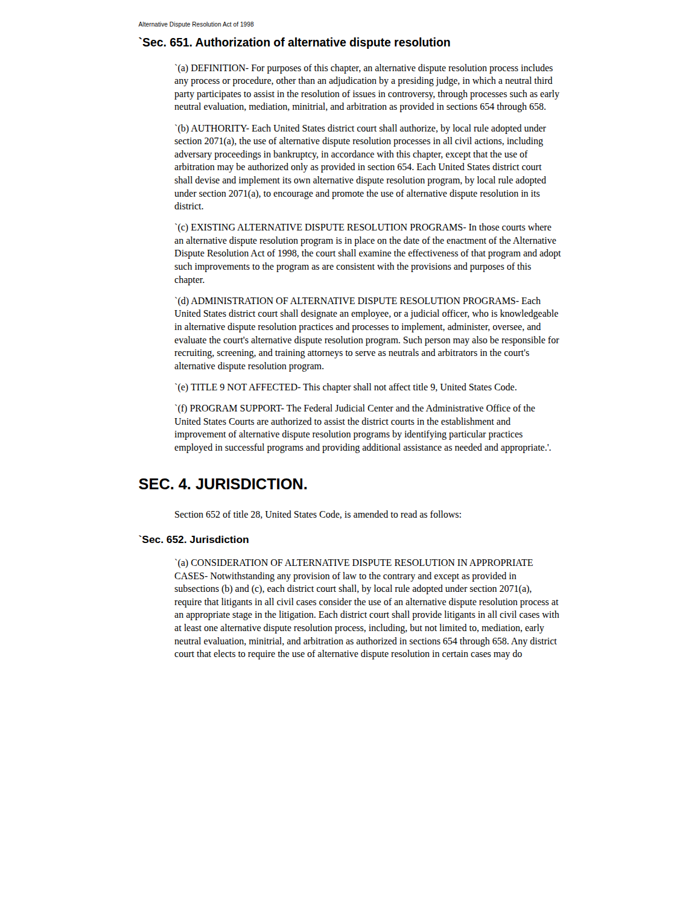Alternative Dispute Resolution Act of 1998
`Sec. 651. Authorization of alternative dispute resolution
`(a) DEFINITION- For purposes of this chapter, an alternative dispute resolution process includes any process or procedure, other than an adjudication by a presiding judge, in which a neutral third party participates to assist in the resolution of issues in controversy, through processes such as early neutral evaluation, mediation, minitrial, and arbitration as provided in sections 654 through 658.
`(b) AUTHORITY- Each United States district court shall authorize, by local rule adopted under section 2071(a), the use of alternative dispute resolution processes in all civil actions, including adversary proceedings in bankruptcy, in accordance with this chapter, except that the use of arbitration may be authorized only as provided in section 654. Each United States district court shall devise and implement its own alternative dispute resolution program, by local rule adopted under section 2071(a), to encourage and promote the use of alternative dispute resolution in its district.
`(c) EXISTING ALTERNATIVE DISPUTE RESOLUTION PROGRAMS- In those courts where an alternative dispute resolution program is in place on the date of the enactment of the Alternative Dispute Resolution Act of 1998, the court shall examine the effectiveness of that program and adopt such improvements to the program as are consistent with the provisions and purposes of this chapter.
`(d) ADMINISTRATION OF ALTERNATIVE DISPUTE RESOLUTION PROGRAMS- Each United States district court shall designate an employee, or a judicial officer, who is knowledgeable in alternative dispute resolution practices and processes to implement, administer, oversee, and evaluate the court's alternative dispute resolution program. Such person may also be responsible for recruiting, screening, and training attorneys to serve as neutrals and arbitrators in the court's alternative dispute resolution program.
`(e) TITLE 9 NOT AFFECTED- This chapter shall not affect title 9, United States Code.
`(f) PROGRAM SUPPORT- The Federal Judicial Center and the Administrative Office of the United States Courts are authorized to assist the district courts in the establishment and improvement of alternative dispute resolution programs by identifying particular practices employed in successful programs and providing additional assistance as needed and appropriate.'.
SEC. 4. JURISDICTION.
Section 652 of title 28, United States Code, is amended to read as follows:
`Sec. 652. Jurisdiction
`(a) CONSIDERATION OF ALTERNATIVE DISPUTE RESOLUTION IN APPROPRIATE CASES- Notwithstanding any provision of law to the contrary and except as provided in subsections (b) and (c), each district court shall, by local rule adopted under section 2071(a), require that litigants in all civil cases consider the use of an alternative dispute resolution process at an appropriate stage in the litigation. Each district court shall provide litigants in all civil cases with at least one alternative dispute resolution process, including, but not limited to, mediation, early neutral evaluation, minitrial, and arbitration as authorized in sections 654 through 658. Any district court that elects to require the use of alternative dispute resolution in certain cases may do